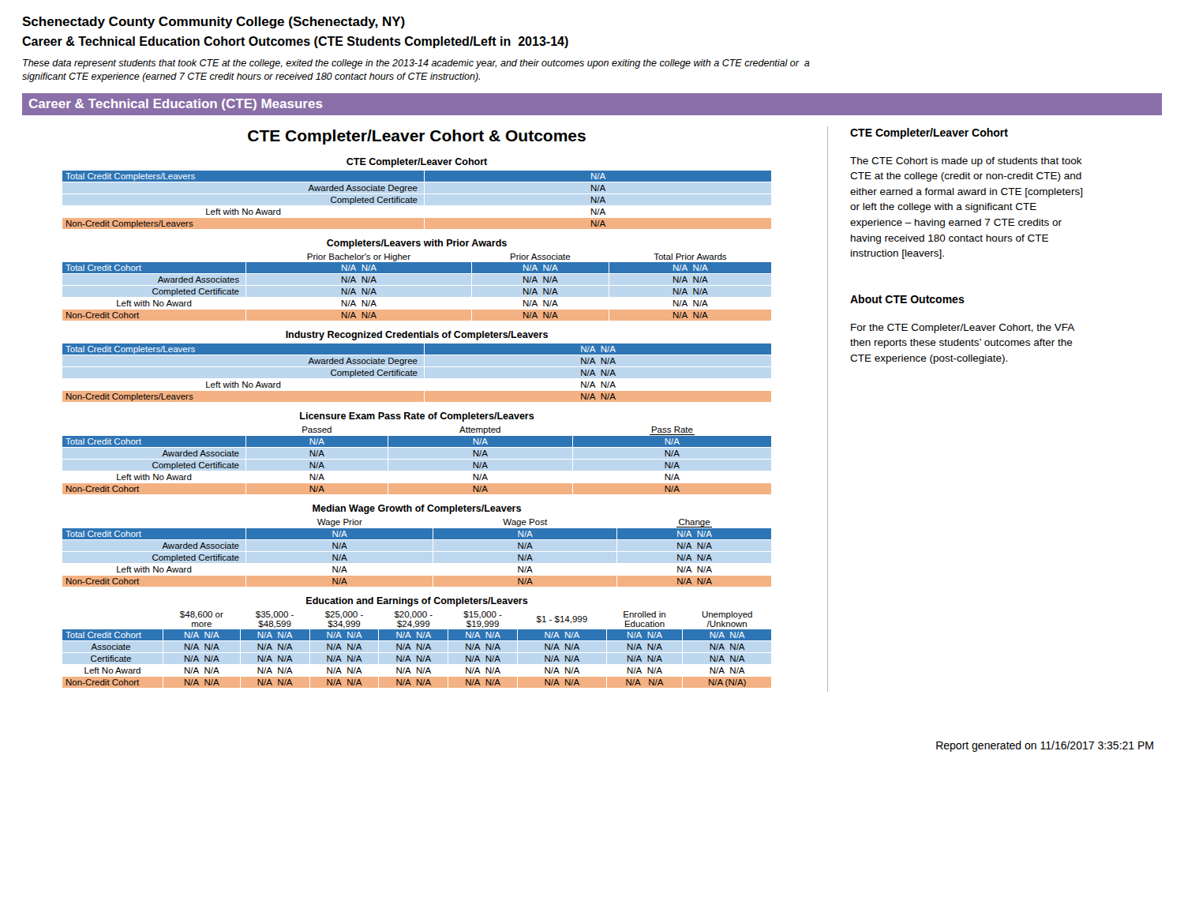Schenectady County Community College (Schenectady, NY)
Career & Technical Education Cohort Outcomes (CTE Students Completed/Left in 2013-14)
These data represent students that took CTE at the college, exited the college in the 2013-14 academic year, and their outcomes upon exiting the college with a CTE credential or a significant CTE experience (earned 7 CTE credit hours or received 180 contact hours of CTE instruction).
Career & Technical Education (CTE) Measures
CTE Completer/Leaver Cohort & Outcomes
CTE Completer/Leaver Cohort
| Total Credit Completers/Leavers | N/A |
| Awarded Associate Degree | N/A |
| Completed Certificate | N/A |
| Left with No Award | N/A |
| Non-Credit Completers/Leavers | N/A |
Completers/Leavers with Prior Awards
| | Prior Bachelor's or Higher | Prior Associate | Total Prior Awards |
| --- | --- | --- | --- |
| Total Credit Cohort | N/A N/A | N/A N/A | N/A N/A |
| Awarded Associates | N/A N/A | N/A N/A | N/A N/A |
| Completed Certificate | N/A N/A | N/A N/A | N/A N/A |
| Left with No Award | N/A N/A | N/A N/A | N/A N/A |
| Non-Credit Cohort | N/A N/A | N/A N/A | N/A N/A |
Industry Recognized Credentials of Completers/Leavers
| Total Credit Completers/Leavers | N/A N/A |
| Awarded Associate Degree | N/A N/A |
| Completed Certificate | N/A N/A |
| Left with No Award | N/A N/A |
| Non-Credit Completers/Leavers | N/A N/A |
Licensure Exam Pass Rate of Completers/Leavers
| | Passed | Attempted | Pass Rate |
| --- | --- | --- | --- |
| Total Credit Cohort | N/A | N/A | N/A |
| Awarded Associate | N/A | N/A | N/A |
| Completed Certificate | N/A | N/A | N/A |
| Left with No Award | N/A | N/A | N/A |
| Non-Credit Cohort | N/A | N/A | N/A |
Median Wage Growth of Completers/Leavers
| | Wage Prior | Wage Post | Change |
| --- | --- | --- | --- |
| Total Credit Cohort | N/A | N/A | N/A N/A |
| Awarded Associate | N/A | N/A | N/A N/A |
| Completed Certificate | N/A | N/A | N/A N/A |
| Left with No Award | N/A | N/A | N/A N/A |
| Non-Credit Cohort | N/A | N/A | N/A N/A |
Education and Earnings of Completers/Leavers
| | $48,600 or more | $35,000 - $48,599 | $25,000 - $34,999 | $20,000 - $24,999 | $15,000 - $19,999 | $1 - $14,999 | Enrolled in Education | Unemployed /Unknown |
| --- | --- | --- | --- | --- | --- | --- | --- | --- |
| Total Credit Cohort | N/A N/A | N/A N/A | N/A N/A | N/A N/A | N/A N/A | N/A N/A | N/A N/A | N/A N/A |
| Associate | N/A N/A | N/A N/A | N/A N/A | N/A N/A | N/A N/A | N/A N/A | N/A N/A | N/A N/A |
| Certificate | N/A N/A | N/A N/A | N/A N/A | N/A N/A | N/A N/A | N/A N/A | N/A N/A | N/A N/A |
| Left No Award | N/A N/A | N/A N/A | N/A N/A | N/A N/A | N/A N/A | N/A N/A | N/A N/A | N/A N/A |
| Non-Credit Cohort | N/A N/A | N/A N/A | N/A N/A | N/A N/A | N/A N/A | N/A N/A | N/A N/A | N/A (N/A) |
CTE Completer/Leaver Cohort
The CTE Cohort is made up of students that took CTE at the college (credit or non-credit CTE) and either earned a formal award in CTE [completers] or left the college with a significant CTE experience – having earned 7 CTE credits or having received 180 contact hours of CTE instruction [leavers].
About CTE Outcomes
For the CTE Completer/Leaver Cohort, the VFA then reports these students’ outcomes after the CTE experience (post-collegiate).
Report generated on 11/16/2017 3:35:21 PM